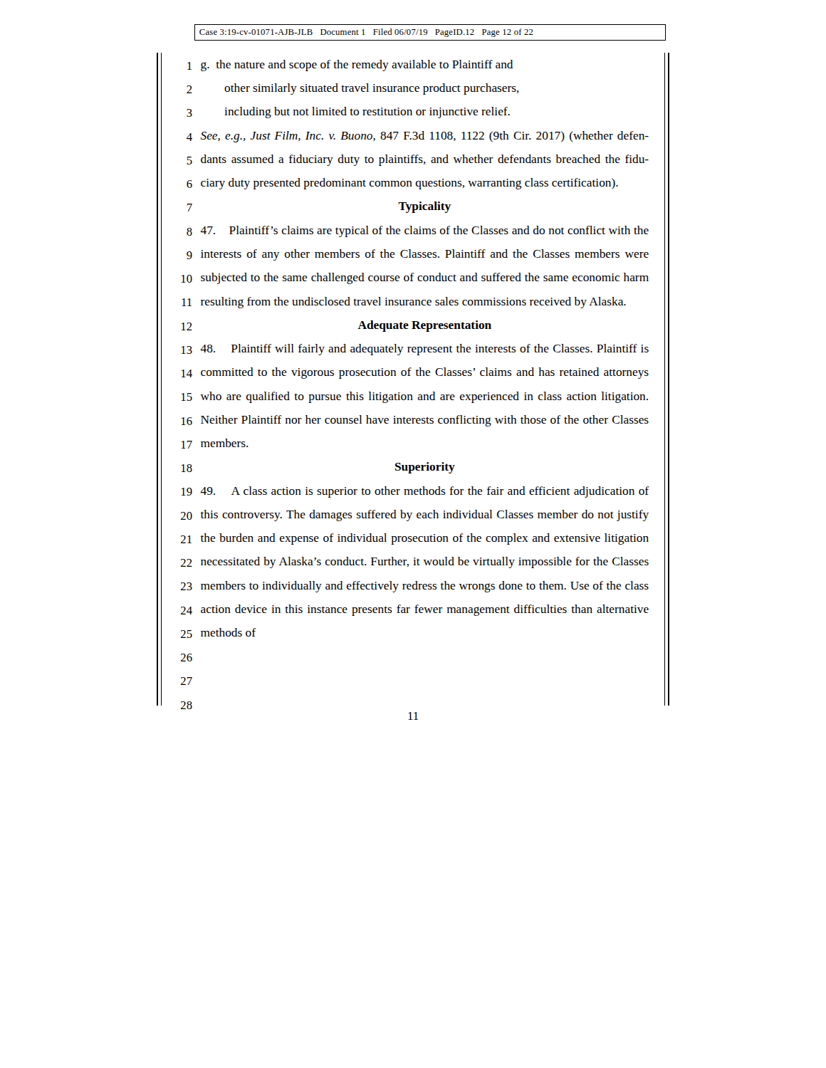Case 3:19-cv-01071-AJB-JLB Document 1 Filed 06/07/19 PageID.12 Page 12 of 22
1
2
3
4
5
6
7
8
9
10
11
12
13
14
15
16
17
18
19
20
21
22
23
24
25
26
27
28
g. the nature and scope of the remedy available to Plaintiff and other similarly situated travel insurance product purchasers, including but not limited to restitution or injunctive relief.
See, e.g., Just Film, Inc. v. Buono, 847 F.3d 1108, 1122 (9th Cir. 2017) (whether defendants assumed a fiduciary duty to plaintiffs, and whether defendants breached the fiduciary duty presented predominant common questions, warranting class certification).
Typicality
47. Plaintiff’s claims are typical of the claims of the Classes and do not conflict with the interests of any other members of the Classes. Plaintiff and the Classes members were subjected to the same challenged course of conduct and suffered the same economic harm resulting from the undisclosed travel insurance sales commissions received by Alaska.
Adequate Representation
48. Plaintiff will fairly and adequately represent the interests of the Classes. Plaintiff is committed to the vigorous prosecution of the Classes’ claims and has retained attorneys who are qualified to pursue this litigation and are experienced in class action litigation. Neither Plaintiff nor her counsel have interests conflicting with those of the other Classes members.
Superiority
49. A class action is superior to other methods for the fair and efficient adjudication of this controversy. The damages suffered by each individual Classes member do not justify the burden and expense of individual prosecution of the complex and extensive litigation necessitated by Alaska’s conduct. Further, it would be virtually impossible for the Classes members to individually and effectively redress the wrongs done to them. Use of the class action device in this instance presents far fewer management difficulties than alternative methods of
11